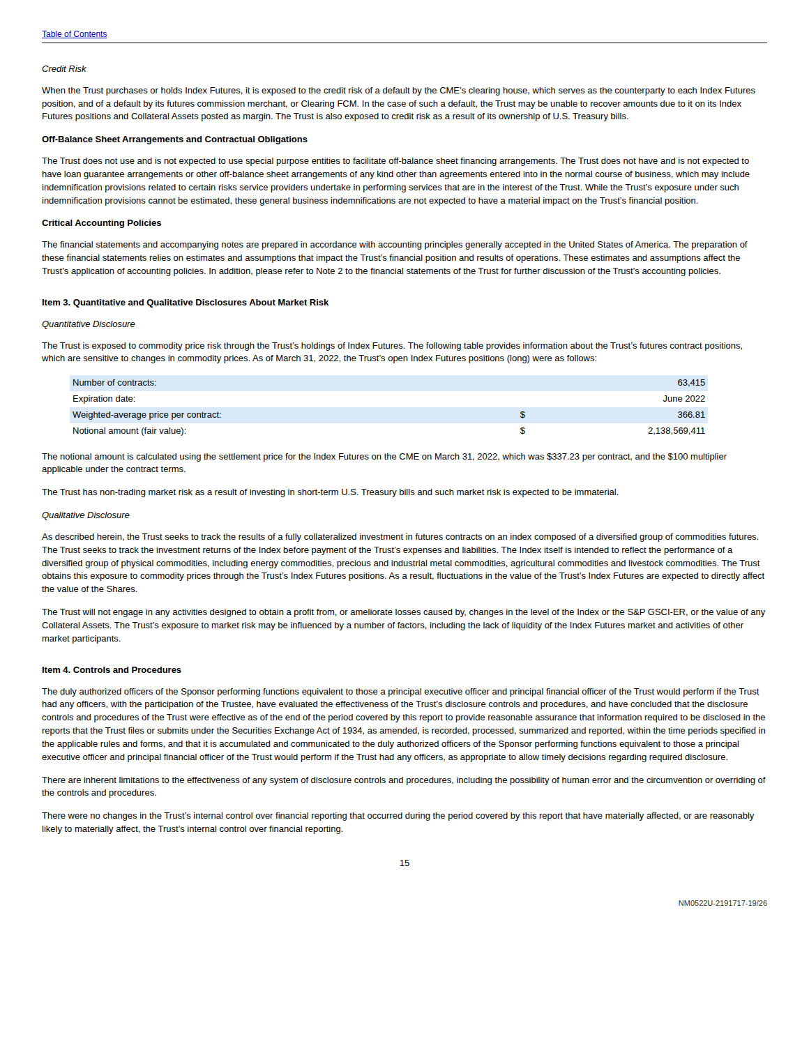Table of Contents
Credit Risk
When the Trust purchases or holds Index Futures, it is exposed to the credit risk of a default by the CME’s clearing house, which serves as the counterparty to each Index Futures position, and of a default by its futures commission merchant, or Clearing FCM. In the case of such a default, the Trust may be unable to recover amounts due to it on its Index Futures positions and Collateral Assets posted as margin. The Trust is also exposed to credit risk as a result of its ownership of U.S. Treasury bills.
Off-Balance Sheet Arrangements and Contractual Obligations
The Trust does not use and is not expected to use special purpose entities to facilitate off-balance sheet financing arrangements. The Trust does not have and is not expected to have loan guarantee arrangements or other off-balance sheet arrangements of any kind other than agreements entered into in the normal course of business, which may include indemnification provisions related to certain risks service providers undertake in performing services that are in the interest of the Trust. While the Trust’s exposure under such indemnification provisions cannot be estimated, these general business indemnifications are not expected to have a material impact on the Trust’s financial position.
Critical Accounting Policies
The financial statements and accompanying notes are prepared in accordance with accounting principles generally accepted in the United States of America. The preparation of these financial statements relies on estimates and assumptions that impact the Trust’s financial position and results of operations. These estimates and assumptions affect the Trust’s application of accounting policies. In addition, please refer to Note 2 to the financial statements of the Trust for further discussion of the Trust’s accounting policies.
Item 3. Quantitative and Qualitative Disclosures About Market Risk
Quantitative Disclosure
The Trust is exposed to commodity price risk through the Trust’s holdings of Index Futures. The following table provides information about the Trust’s futures contract positions, which are sensitive to changes in commodity prices. As of March 31, 2022, the Trust’s open Index Futures positions (long) were as follows:
| Number of contracts: | | 63,415 |
| Expiration date: | | June 2022 |
| Weighted-average price per contract: | $ | 366.81 |
| Notional amount (fair value): | $ | 2,138,569,411 |
The notional amount is calculated using the settlement price for the Index Futures on the CME on March 31, 2022, which was $337.23 per contract, and the $100 multiplier applicable under the contract terms.
The Trust has non-trading market risk as a result of investing in short-term U.S. Treasury bills and such market risk is expected to be immaterial.
Qualitative Disclosure
As described herein, the Trust seeks to track the results of a fully collateralized investment in futures contracts on an index composed of a diversified group of commodities futures. The Trust seeks to track the investment returns of the Index before payment of the Trust’s expenses and liabilities. The Index itself is intended to reflect the performance of a diversified group of physical commodities, including energy commodities, precious and industrial metal commodities, agricultural commodities and livestock commodities. The Trust obtains this exposure to commodity prices through the Trust’s Index Futures positions. As a result, fluctuations in the value of the Trust’s Index Futures are expected to directly affect the value of the Shares.
The Trust will not engage in any activities designed to obtain a profit from, or ameliorate losses caused by, changes in the level of the Index or the S&P GSCI-ER, or the value of any Collateral Assets. The Trust’s exposure to market risk may be influenced by a number of factors, including the lack of liquidity of the Index Futures market and activities of other market participants.
Item 4. Controls and Procedures
The duly authorized officers of the Sponsor performing functions equivalent to those a principal executive officer and principal financial officer of the Trust would perform if the Trust had any officers, with the participation of the Trustee, have evaluated the effectiveness of the Trust’s disclosure controls and procedures, and have concluded that the disclosure controls and procedures of the Trust were effective as of the end of the period covered by this report to provide reasonable assurance that information required to be disclosed in the reports that the Trust files or submits under the Securities Exchange Act of 1934, as amended, is recorded, processed, summarized and reported, within the time periods specified in the applicable rules and forms, and that it is accumulated and communicated to the duly authorized officers of the Sponsor performing functions equivalent to those a principal executive officer and principal financial officer of the Trust would perform if the Trust had any officers, as appropriate to allow timely decisions regarding required disclosure.
There are inherent limitations to the effectiveness of any system of disclosure controls and procedures, including the possibility of human error and the circumvention or overriding of the controls and procedures.
There were no changes in the Trust’s internal control over financial reporting that occurred during the period covered by this report that have materially affected, or are reasonably likely to materially affect, the Trust’s internal control over financial reporting.
15
NM0522U-2191717-19/26